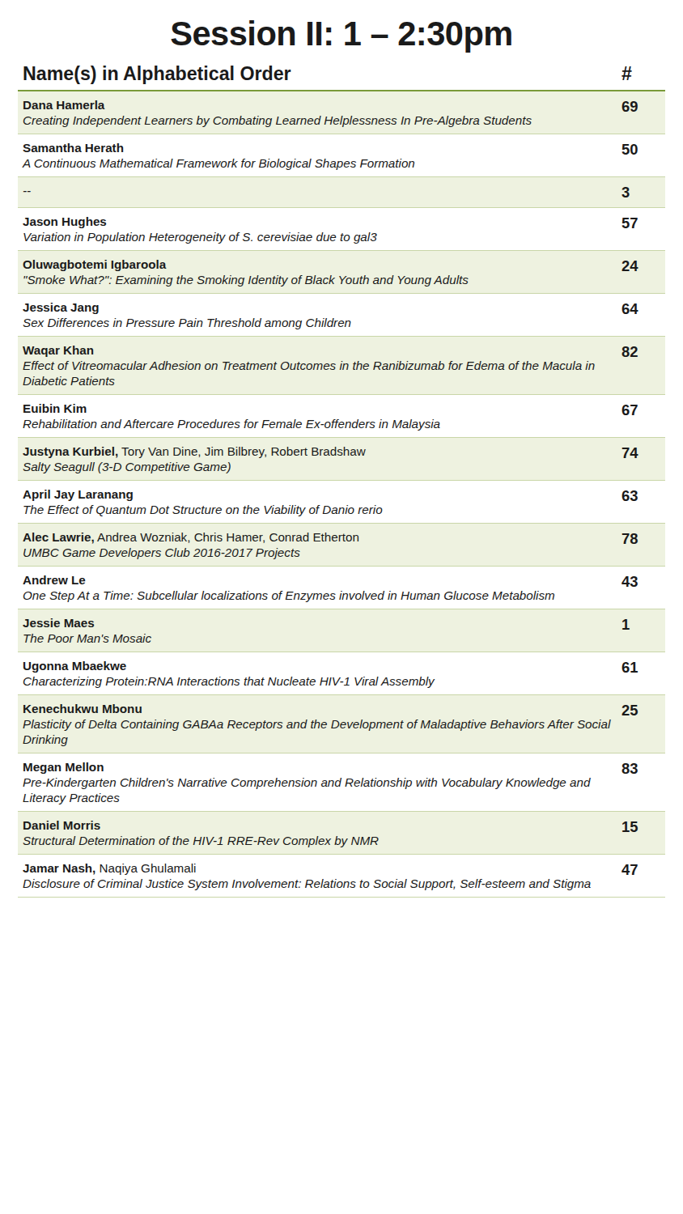Session II: 1 – 2:30pm
| Name(s) in Alphabetical Order | # |
| --- | --- |
| Dana Hamerla Creating Independent Learners by Combating Learned Helplessness In Pre-Algebra Students | 69 |
| Samantha Herath A Continuous Mathematical Framework for Biological Shapes Formation | 50 |
| -- | 3 |
| Jason Hughes Variation in Population Heterogeneity of S. cerevisiae due to gal3 | 57 |
| Oluwagbotemi Igbaroola "Smoke What?": Examining the Smoking Identity of Black Youth and Young Adults | 24 |
| Jessica Jang Sex Differences in Pressure Pain Threshold among Children | 64 |
| Waqar Khan Effect of Vitreomacular Adhesion on Treatment Outcomes in the Ranibizumab for Edema of the Macula in Diabetic Patients | 82 |
| Euibin Kim Rehabilitation and Aftercare Procedures for Female Ex-offenders in Malaysia | 67 |
| Justyna Kurbiel, Tory Van Dine, Jim Bilbrey, Robert Bradshaw Salty Seagull (3-D Competitive Game) | 74 |
| April Jay Laranang The Effect of Quantum Dot Structure on the Viability of Danio rerio | 63 |
| Alec Lawrie, Andrea Wozniak, Chris Hamer, Conrad Etherton UMBC Game Developers Club 2016-2017 Projects | 78 |
| Andrew Le One Step At a Time: Subcellular localizations of Enzymes involved in Human Glucose Metabolism | 43 |
| Jessie Maes The Poor Man's Mosaic | 1 |
| Ugonna Mbaekwe Characterizing Protein:RNA Interactions that Nucleate HIV-1 Viral Assembly | 61 |
| Kenechukwu Mbonu Plasticity of Delta Containing GABAa Receptors and the Development of Maladaptive Behaviors After Social Drinking | 25 |
| Megan Mellon Pre-Kindergarten Children's Narrative Comprehension and Relationship with Vocabulary Knowledge and Literacy Practices | 83 |
| Daniel Morris Structural Determination of the HIV-1 RRE-Rev Complex by NMR | 15 |
| Jamar Nash, Naqiya Ghulamali Disclosure of Criminal Justice System Involvement: Relations to Social Support, Self-esteem and Stigma | 47 |